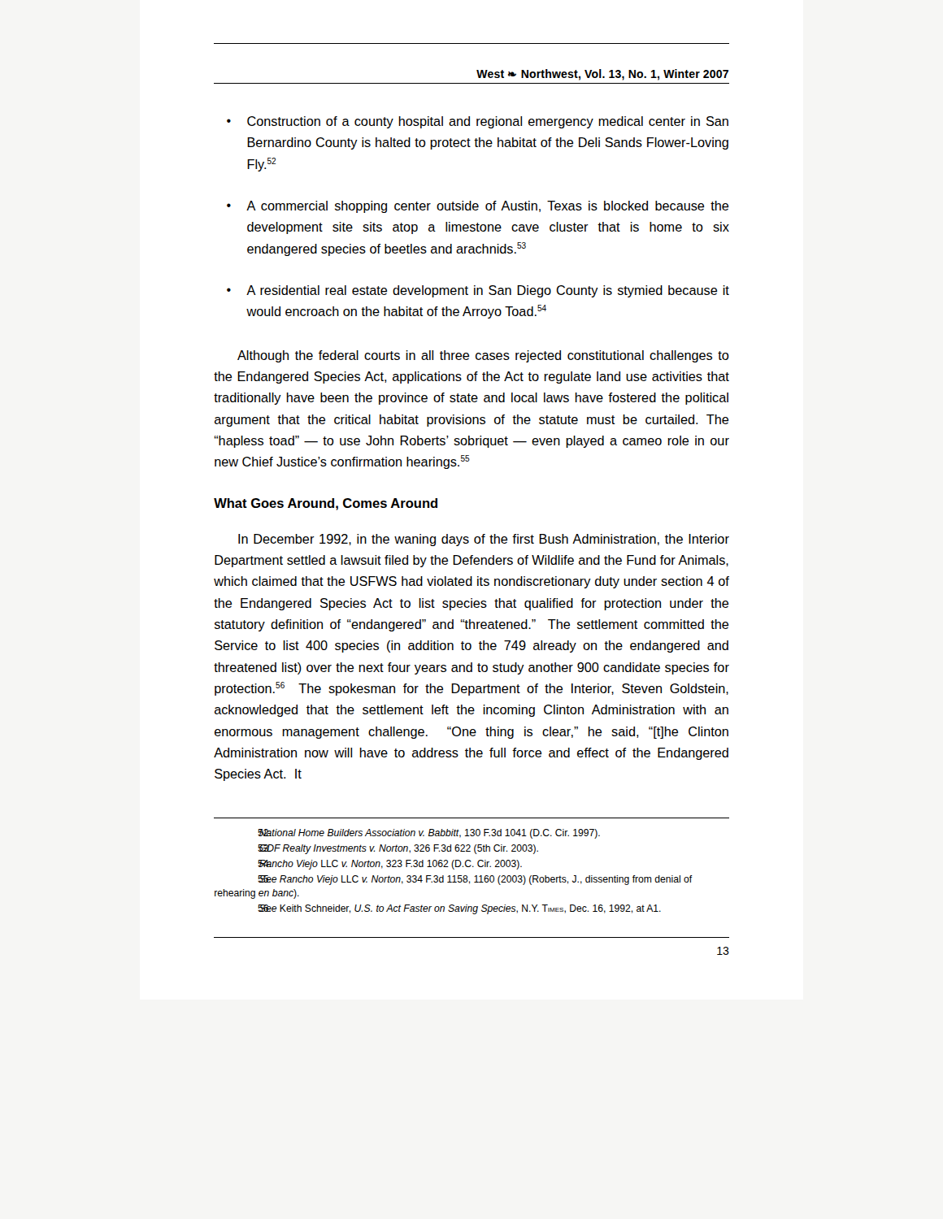West ❧ Northwest, Vol. 13, No. 1, Winter 2007
Construction of a county hospital and regional emergency medical center in San Bernardino County is halted to protect the habitat of the Deli Sands Flower-Loving Fly.52
A commercial shopping center outside of Austin, Texas is blocked because the development site sits atop a limestone cave cluster that is home to six endangered species of beetles and arachnids.53
A residential real estate development in San Diego County is stymied because it would encroach on the habitat of the Arroyo Toad.54
Although the federal courts in all three cases rejected constitutional challenges to the Endangered Species Act, applications of the Act to regulate land use activities that traditionally have been the province of state and local laws have fostered the political argument that the critical habitat provisions of the statute must be curtailed. The “hapless toad” — to use John Roberts’ sobriquet — even played a cameo role in our new Chief Justice’s confirmation hearings.55
What Goes Around, Comes Around
In December 1992, in the waning days of the first Bush Administration, the Interior Department settled a lawsuit filed by the Defenders of Wildlife and the Fund for Animals, which claimed that the USFWS had violated its nondiscretionary duty under section 4 of the Endangered Species Act to list species that qualified for protection under the statutory definition of “endangered” and “threatened.” The settlement committed the Service to list 400 species (in addition to the 749 already on the endangered and threatened list) over the next four years and to study another 900 candidate species for protection.56 The spokesman for the Department of the Interior, Steven Goldstein, acknowledged that the settlement left the incoming Clinton Administration with an enormous management challenge. “One thing is clear,” he said, “[t]he Clinton Administration now will have to address the full force and effect of the Endangered Species Act. It
52. National Home Builders Association v. Babbitt, 130 F.3d 1041 (D.C. Cir. 1997).
53. GDF Realty Investments v. Norton, 326 F.3d 622 (5th Cir. 2003).
54. Rancho Viejo LLC v. Norton, 323 F.3d 1062 (D.C. Cir. 2003).
55. See Rancho Viejo LLC v. Norton, 334 F.3d 1158, 1160 (2003) (Roberts, J., dissenting from denial of rehearing en banc).
56. See Keith Schneider, U.S. to Act Faster on Saving Species, N.Y. Times, Dec. 16, 1992, at A1.
13